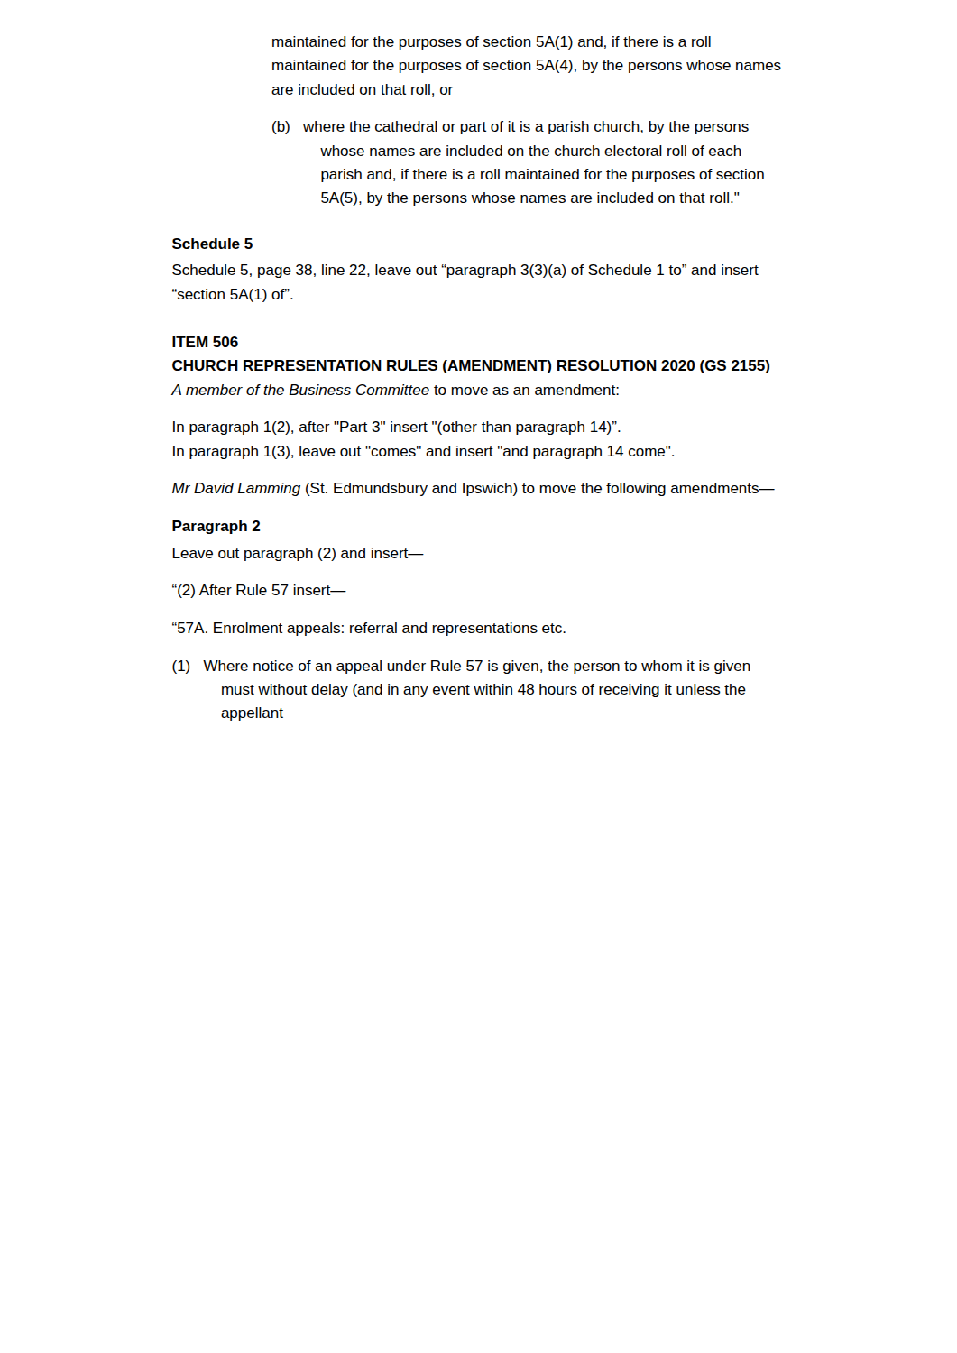maintained for the purposes of section 5A(1) and, if there is a roll maintained for the purposes of section 5A(4), by the persons whose names are included on that roll, or
(b) where the cathedral or part of it is a parish church, by the persons whose names are included on the church electoral roll of each parish and, if there is a roll maintained for the purposes of section 5A(5), by the persons whose names are included on that roll."
Schedule 5
Schedule 5, page 38, line 22, leave out “paragraph 3(3)(a) of Schedule 1 to” and insert “section 5A(1) of”.
ITEM 506
CHURCH REPRESENTATION RULES (AMENDMENT) RESOLUTION 2020 (GS 2155)
A member of the Business Committee to move as an amendment:
In paragraph 1(2), after "Part 3" insert "(other than paragraph 14)”.
In paragraph 1(3), leave out "comes" and insert "and paragraph 14 come".
Mr David Lamming (St. Edmundsbury and Ipswich) to move the following amendments—
Paragraph 2
Leave out paragraph (2) and insert—
“(2) After Rule 57 insert—
“57A. Enrolment appeals: referral and representations etc.
(1) Where notice of an appeal under Rule 57 is given, the person to whom it is given must without delay (and in any event within 48 hours of receiving it unless the appellant